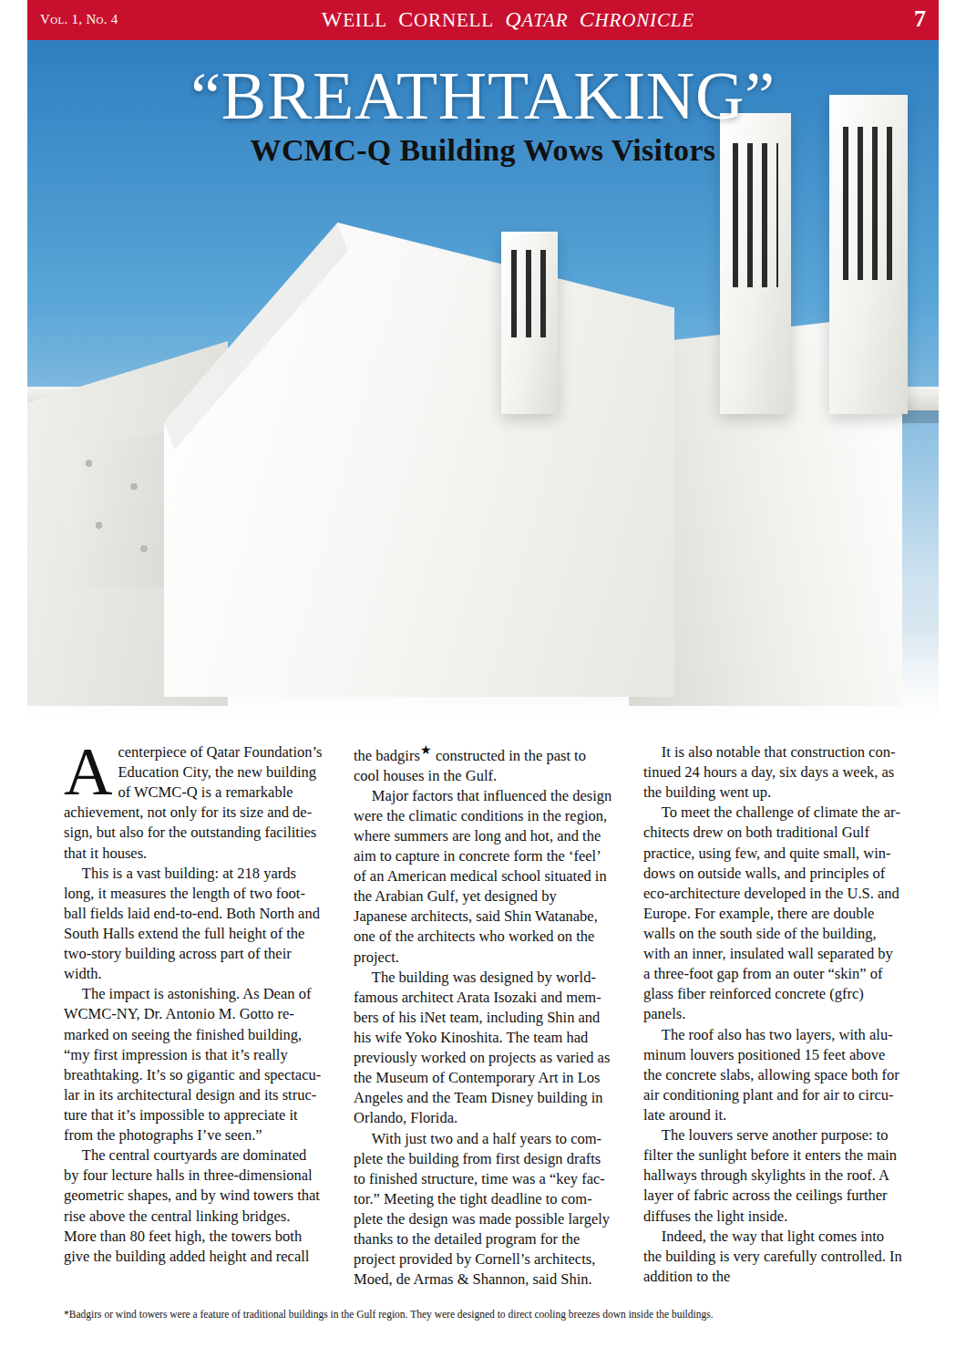Vol. 1, No. 4
WEILL CORNELL QATAR CHRONICLE
7
“BREATHTAKING”
WCMC-Q Building Wows Visitors
Acenterpiece of Qatar Foundation’s Education City, the new building of WCMC-Q is a remarkable achievement, not only for its size and design, but also for the outstanding facilities that it houses.
This is a vast building: at 218 yards long, it measures the length of two football fields laid end-to-end. Both North and South Halls extend the full height of the two-story building across part of their width.
The impact is astonishing. As Dean of WCMC-NY, Dr. Antonio M. Gotto remarked on seeing the finished building, “my first impression is that it’s really breathtaking. It’s so gigantic and spectacular in its architectural design and its structure that it’s impossible to appreciate it from the photographs I’ve seen.”
The central courtyards are dominated by four lecture halls in three-dimensional geometric shapes, and by wind towers that rise above the central linking bridges. More than 80 feet high, the towers both give the building added height and recall the badgirs★ constructed in the past to cool houses in the Gulf.
Major factors that influenced the design were the climatic conditions in the region, where summers are long and hot, and the aim to capture in concrete form the ‘feel’ of an American medical school situated in the Arabian Gulf, yet designed by Japanese architects, said Shin Watanabe, one of the architects who worked on the project.
The building was designed by world-famous architect Arata Isozaki and members of his iNet team, including Shin and his wife Yoko Kinoshita. The team had previously worked on projects as varied as the Museum of Contemporary Art in Los Angeles and the Team Disney building in Orlando, Florida.
With just two and a half years to complete the building from first design drafts to finished structure, time was a “key factor.” Meeting the tight deadline to complete the design was made possible largely thanks to the detailed program for the project provided by Cornell’s architects, Moed, de Armas & Shannon, said Shin.
It is also notable that construction continued 24 hours a day, six days a week, as the building went up.
To meet the challenge of climate the architects drew on both traditional Gulf practice, using few, and quite small, windows on outside walls, and principles of eco-architecture developed in the U.S. and Europe. For example, there are double walls on the south side of the building, with an inner, insulated wall separated by a three-foot gap from an outer “skin” of glass fiber reinforced concrete (gfrc) panels.
The roof also has two layers, with aluminum louvers positioned 15 feet above the concrete slabs, allowing space both for air conditioning plant and for air to circulate around it.
The louvers serve another purpose: to filter the sunlight before it enters the main hallways through skylights in the roof. A layer of fabric across the ceilings further diffuses the light inside.
Indeed, the way that light comes into the building is very carefully controlled. In addition to the
*Badgirs or wind towers were a feature of traditional buildings in the Gulf region. They were designed to direct cooling breezes down inside the buildings.